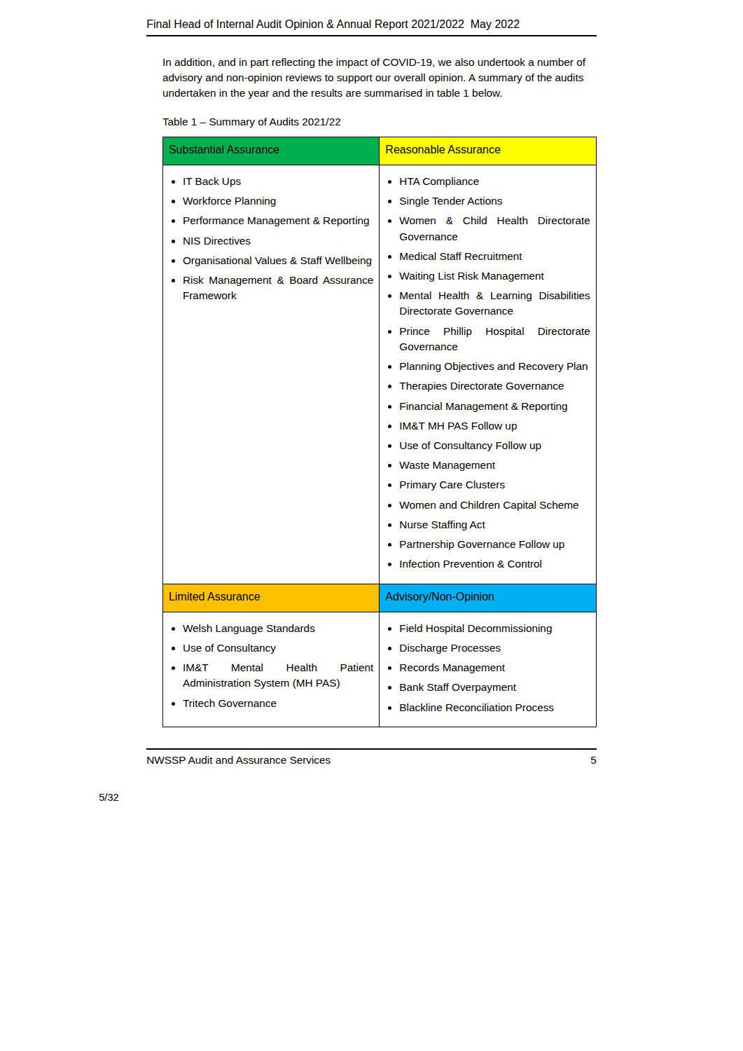Final Head of Internal Audit Opinion & Annual Report 2021/2022 May 2022
In addition, and in part reflecting the impact of COVID-19, we also undertook a number of advisory and non-opinion reviews to support our overall opinion. A summary of the audits undertaken in the year and the results are summarised in table 1 below.
Table 1 – Summary of Audits 2021/22
| Substantial Assurance | Reasonable Assurance |
| --- | --- |
| IT Back Ups Workforce Planning Performance Management & Reporting NIS Directives Organisational Values & Staff Wellbeing Risk Management & Board Assurance Framework | HTA Compliance Single Tender Actions Women & Child Health Directorate Governance Medical Staff Recruitment Waiting List Risk Management Mental Health & Learning Disabilities Directorate Governance Prince Phillip Hospital Directorate Governance Planning Objectives and Recovery Plan Therapies Directorate Governance Financial Management & Reporting IM&T MH PAS Follow up Use of Consultancy Follow up Waste Management Primary Care Clusters Women and Children Capital Scheme Nurse Staffing Act Partnership Governance Follow up Infection Prevention & Control |
| Limited Assurance | Advisory/Non-Opinion |
| Welsh Language Standards Use of Consultancy IM&T Mental Health Patient Administration System (MH PAS) Tritech Governance | Field Hospital Decommissioning Discharge Processes Records Management Bank Staff Overpayment Blackline Reconciliation Process |
NWSSP Audit and Assurance Services 5
5/32